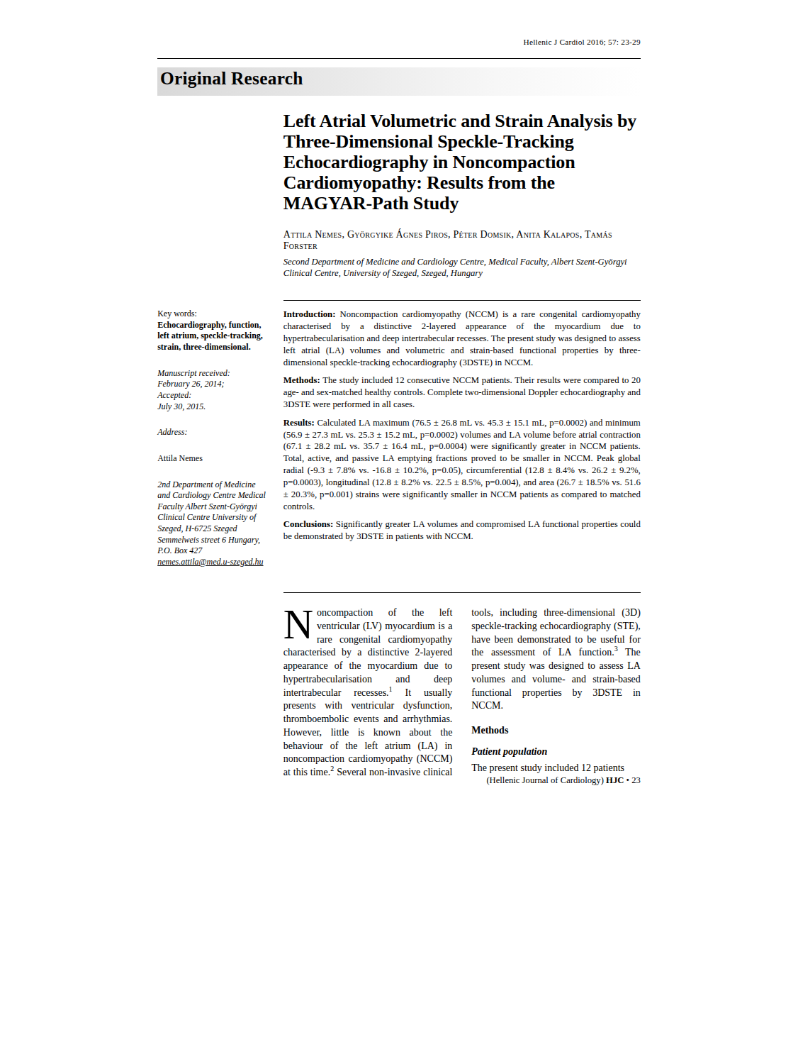Hellenic J Cardiol 2016; 57: 23-29
Original Research
Left Atrial Volumetric and Strain Analysis by Three-Dimensional Speckle-Tracking Echocardiography in Noncompaction Cardiomyopathy: Results from the MAGYAR-Path Study
Attila Nemes, Györgyike Ágnes Piros, Péter Domsik, Anita Kalapos, Tamás Forster
Second Department of Medicine and Cardiology Centre, Medical Faculty, Albert Szent-Györgyi Clinical Centre, University of Szeged, Szeged, Hungary
Key words:
Echocardiography, function, left atrium, speckle-tracking, strain, three-dimensional.
Manuscript received:
February 26, 2014;
Accepted:
July 30, 2015.
Address:
Attila Nemes
2nd Department of Medicine and Cardiology Centre Medical Faculty Albert Szent-Györgyi Clinical Centre University of Szeged, H-6725 Szeged Semmelweis street 6 Hungary, P.O. Box 427
nemes.attila@med.u-szeged.hu
Introduction: Noncompaction cardiomyopathy (NCCM) is a rare congenital cardiomyopathy characterised by a distinctive 2-layered appearance of the myocardium due to hypertrabecularisation and deep intertrabecular recesses. The present study was designed to assess left atrial (LA) volumes and volumetric and strain-based functional properties by three-dimensional speckle-tracking echocardiography (3DSTE) in NCCM.
Methods: The study included 12 consecutive NCCM patients. Their results were compared to 20 age- and sex-matched healthy controls. Complete two-dimensional Doppler echocardiography and 3DSTE were performed in all cases.
Results: Calculated LA maximum (76.5 ± 26.8 mL vs. 45.3 ± 15.1 mL, p=0.0002) and minimum (56.9 ± 27.3 mL vs. 25.3 ± 15.2 mL, p=0.0002) volumes and LA volume before atrial contraction (67.1 ± 28.2 mL vs. 35.7 ± 16.4 mL, p=0.0004) were significantly greater in NCCM patients. Total, active, and passive LA emptying fractions proved to be smaller in NCCM. Peak global radial (-9.3 ± 7.8% vs. -16.8 ± 10.2%, p=0.05), circumferential (12.8 ± 8.4% vs. 26.2 ± 9.2%, p=0.0003), longitudinal (12.8 ± 8.2% vs. 22.5 ± 8.5%, p=0.004), and area (26.7 ± 18.5% vs. 51.6 ± 20.3%, p=0.001) strains were significantly smaller in NCCM patients as compared to matched controls.
Conclusions: Significantly greater LA volumes and compromised LA functional properties could be demonstrated by 3DSTE in patients with NCCM.
Noncompaction of the left ventricular (LV) myocardium is a rare congenital cardiomyopathy characterised by a distinctive 2-layered appearance of the myocardium due to hypertrabecularisation and deep intertrabecular recesses.1 It usually presents with ventricular dysfunction, thromboembolic events and arrhythmias. However, little is known about the behaviour of the left atrium (LA) in noncompaction cardiomyopathy (NCCM) at this time.2 Several non-invasive clinical tools, including three-dimensional (3D) speckle-tracking echocardiography (STE), have been demonstrated to be useful for the assessment of LA function.3 The present study was designed to assess LA volumes and volume- and strain-based functional properties by 3DSTE in NCCM.
Methods
Patient population
The present study included 12 patients
(Hellenic Journal of Cardiology) HJC • 23